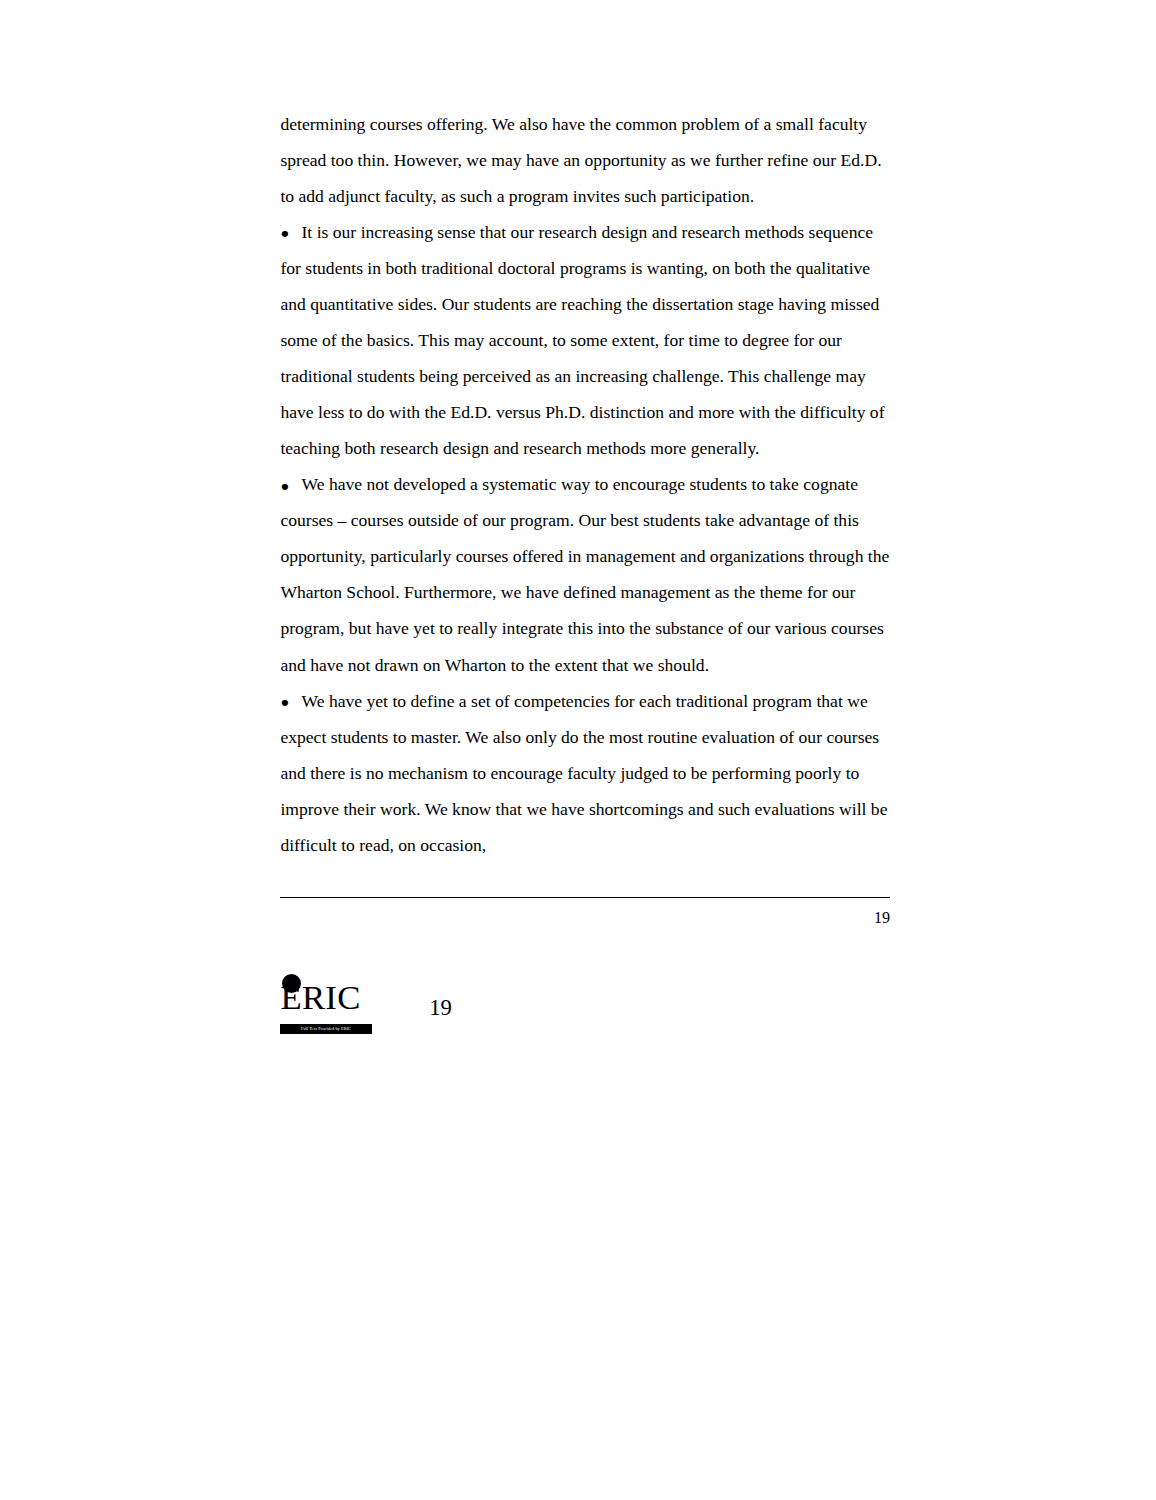determining courses offering. We also have the common problem of a small faculty spread too thin. However, we may have an opportunity as we further refine our Ed.D. to add adjunct faculty, as such a program invites such participation.
●It is our increasing sense that our research design and research methods sequence for students in both traditional doctoral programs is wanting, on both the qualitative and quantitative sides. Our students are reaching the dissertation stage having missed some of the basics. This may account, to some extent, for time to degree for our traditional students being perceived as an increasing challenge. This challenge may have less to do with the Ed.D. versus Ph.D. distinction and more with the difficulty of teaching both research design and research methods more generally.
●We have not developed a systematic way to encourage students to take cognate courses – courses outside of our program. Our best students take advantage of this opportunity, particularly courses offered in management and organizations through the Wharton School. Furthermore, we have defined management as the theme for our program, but have yet to really integrate this into the substance of our various courses and have not drawn on Wharton to the extent that we should.
●We have yet to define a set of competencies for each traditional program that we expect students to master. We also only do the most routine evaluation of our courses and there is no mechanism to encourage faculty judged to be performing poorly to improve their work. We know that we have shortcomings and such evaluations will be difficult to read, on occasion,
19
ERIC
Full Text Provided by ERIC
19